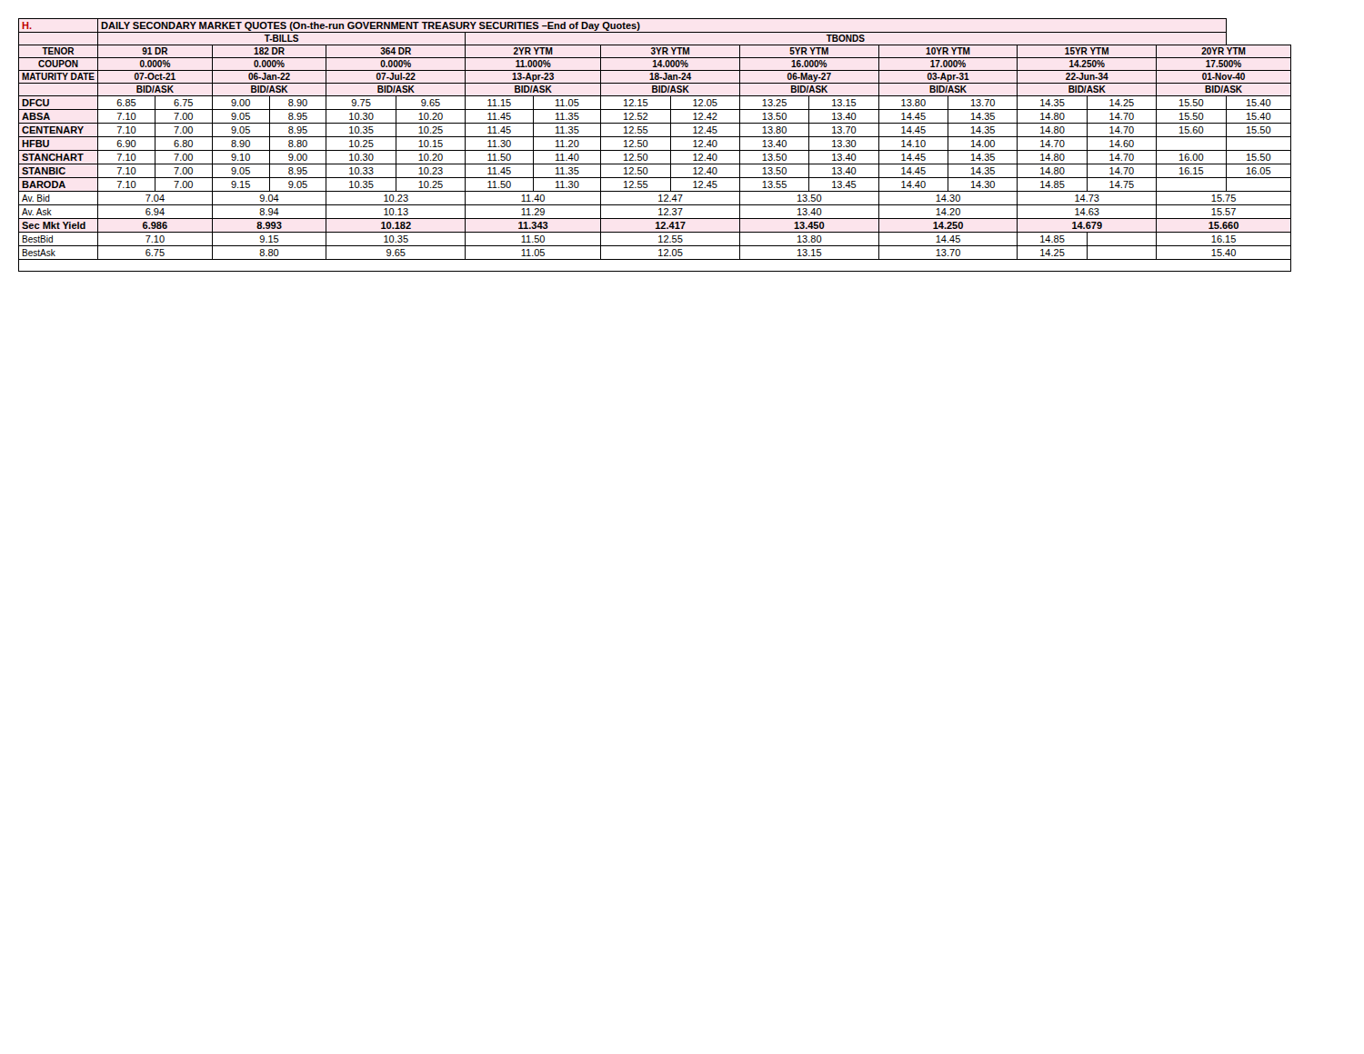| H. | DAILY SECONDARY MARKET QUOTES (On-the-run GOVERNMENT TREASURY SECURITIES –End of Day Quotes) |
| | T-BILLS | TBONDS |
| TENOR | 91 DR | 182 DR | 364 DR | 2YR YTM | 3YR YTM | 5YR YTM | 10YR YTM | 15YR YTM | 20YR YTM |
| COUPON | 0.000% | 0.000% | 0.000% | 11.000% | 14.000% | 16.000% | 17.000% | 14.250% | 17.500% |
| MATURITY DATE | 07-Oct-21 | 06-Jan-22 | 07-Jul-22 | 13-Apr-23 | 18-Jan-24 | 06-May-27 | 03-Apr-31 | 22-Jun-34 | 01-Nov-40 |
| | BID/ASK | BID/ASK | BID/ASK | BID/ASK | BID/ASK | BID/ASK | BID/ASK | BID/ASK | BID/ASK |
| DFCU | 6.85 | 6.75 | 9.00 | 8.90 | 9.75 | 9.65 | 11.15 | 11.05 | 12.15 | 12.05 | 13.25 | 13.15 | 13.80 | 13.70 | 14.35 | 14.25 | 15.50 | 15.40 |
| ABSA | 7.10 | 7.00 | 9.05 | 8.95 | 10.30 | 10.20 | 11.45 | 11.35 | 12.52 | 12.42 | 13.50 | 13.40 | 14.45 | 14.35 | 14.80 | 14.70 | 15.50 | 15.40 |
| CENTENARY | 7.10 | 7.00 | 9.05 | 8.95 | 10.35 | 10.25 | 11.45 | 11.35 | 12.55 | 12.45 | 13.80 | 13.70 | 14.45 | 14.35 | 14.80 | 14.70 | 15.60 | 15.50 |
| HFBU | 6.90 | 6.80 | 8.90 | 8.80 | 10.25 | 10.15 | 11.30 | 11.20 | 12.50 | 12.40 | 13.40 | 13.30 | 14.10 | 14.00 | 14.70 | 14.60 | | |
| STANCHART | 7.10 | 7.00 | 9.10 | 9.00 | 10.30 | 10.20 | 11.50 | 11.40 | 12.50 | 12.40 | 13.50 | 13.40 | 14.45 | 14.35 | 14.80 | 14.70 | 16.00 | 15.50 |
| STANBIC | 7.10 | 7.00 | 9.05 | 8.95 | 10.33 | 10.23 | 11.45 | 11.35 | 12.50 | 12.40 | 13.50 | 13.40 | 14.45 | 14.35 | 14.80 | 14.70 | 16.15 | 16.05 |
| BARODA | 7.10 | 7.00 | 9.15 | 9.05 | 10.35 | 10.25 | 11.50 | 11.30 | 12.55 | 12.45 | 13.55 | 13.45 | 14.40 | 14.30 | 14.85 | 14.75 | | |
| Av. Bid | 7.04 | 9.04 | 10.23 | 11.40 | 12.47 | 13.50 | 14.30 | 14.73 | 15.75 |
| Av. Ask | 6.94 | 8.94 | 10.13 | 11.29 | 12.37 | 13.40 | 14.20 | 14.63 | 15.57 |
| Sec Mkt Yield | 6.986 | 8.993 | 10.182 | 11.343 | 12.417 | 13.450 | 14.250 | 14.679 | 15.660 |
| BestBid | 7.10 | 9.15 | 10.35 | 11.50 | 12.55 | 13.80 | 14.45 | 14.85 | | 16.15 |
| BestAsk | 6.75 | 8.80 | 9.65 | 11.05 | 12.05 | 13.15 | 13.70 | 14.25 | | 15.40 |